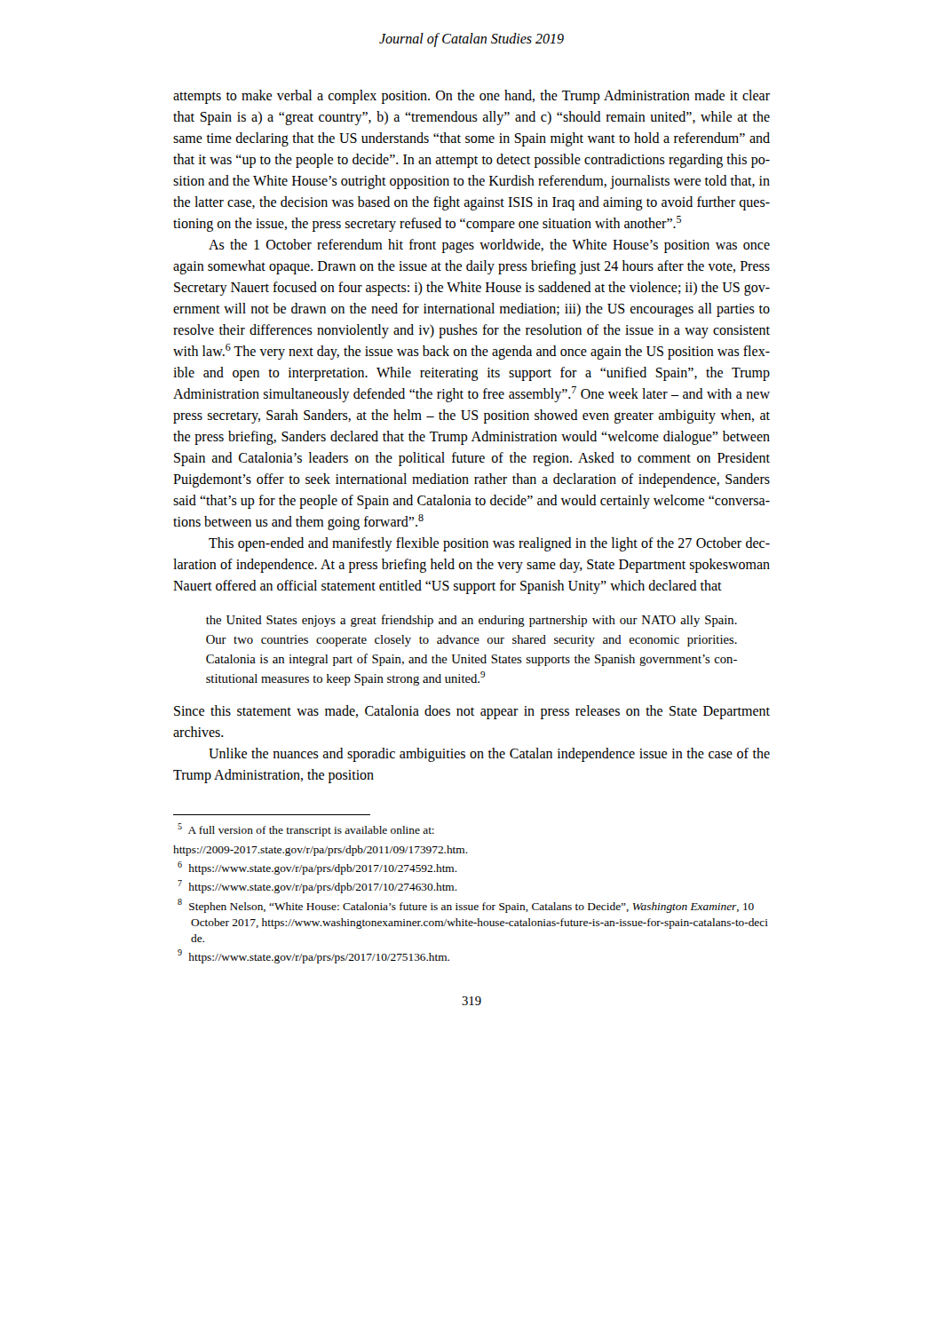Journal of Catalan Studies 2019
attempts to make verbal a complex position. On the one hand, the Trump Administration made it clear that Spain is a) a “great country”, b) a “tremendous ally” and c) “should remain united”, while at the same time declaring that the US understands “that some in Spain might want to hold a referendum” and that it was “up to the people to decide”. In an attempt to detect possible contradictions regarding this position and the White House’s outright opposition to the Kurdish referendum, journalists were told that, in the latter case, the decision was based on the fight against ISIS in Iraq and aiming to avoid further questioning on the issue, the press secretary refused to “compare one situation with another”.5
As the 1 October referendum hit front pages worldwide, the White House’s position was once again somewhat opaque. Drawn on the issue at the daily press briefing just 24 hours after the vote, Press Secretary Nauert focused on four aspects: i) the White House is saddened at the violence; ii) the US government will not be drawn on the need for international mediation; iii) the US encourages all parties to resolve their differences nonviolently and iv) pushes for the resolution of the issue in a way consistent with law.6 The very next day, the issue was back on the agenda and once again the US position was flexible and open to interpretation. While reiterating its support for a “unified Spain”, the Trump Administration simultaneously defended “the right to free assembly”.7 One week later – and with a new press secretary, Sarah Sanders, at the helm – the US position showed even greater ambiguity when, at the press briefing, Sanders declared that the Trump Administration would “welcome dialogue” between Spain and Catalonia’s leaders on the political future of the region. Asked to comment on President Puigdemont’s offer to seek international mediation rather than a declaration of independence, Sanders said “that’s up for the people of Spain and Catalonia to decide” and would certainly welcome “conversations between us and them going forward”.8
This open-ended and manifestly flexible position was realigned in the light of the 27 October declaration of independence. At a press briefing held on the very same day, State Department spokeswoman Nauert offered an official statement entitled “US support for Spanish Unity” which declared that
the United States enjoys a great friendship and an enduring partnership with our NATO ally Spain. Our two countries cooperate closely to advance our shared security and economic priorities. Catalonia is an integral part of Spain, and the United States supports the Spanish government’s constitutional measures to keep Spain strong and united.9
Since this statement was made, Catalonia does not appear in press releases on the State Department archives.
Unlike the nuances and sporadic ambiguities on the Catalan independence issue in the case of the Trump Administration, the position
5 A full version of the transcript is available online at:
https://2009-2017.state.gov/r/pa/prs/dpb/2011/09/173972.htm.
6 https://www.state.gov/r/pa/prs/dpb/2017/10/274592.htm.
7 https://www.state.gov/r/pa/prs/dpb/2017/10/274630.htm.
8 Stephen Nelson, “White House: Catalonia’s future is an issue for Spain, Catalans to Decide”, Washington Examiner, 10 October 2017, https://www.washingtonexaminer.com/white-house-catalonias-future-is-an-issue-for-spain-catalans-to-decide.
9 https://www.state.gov/r/pa/prs/ps/2017/10/275136.htm.
319